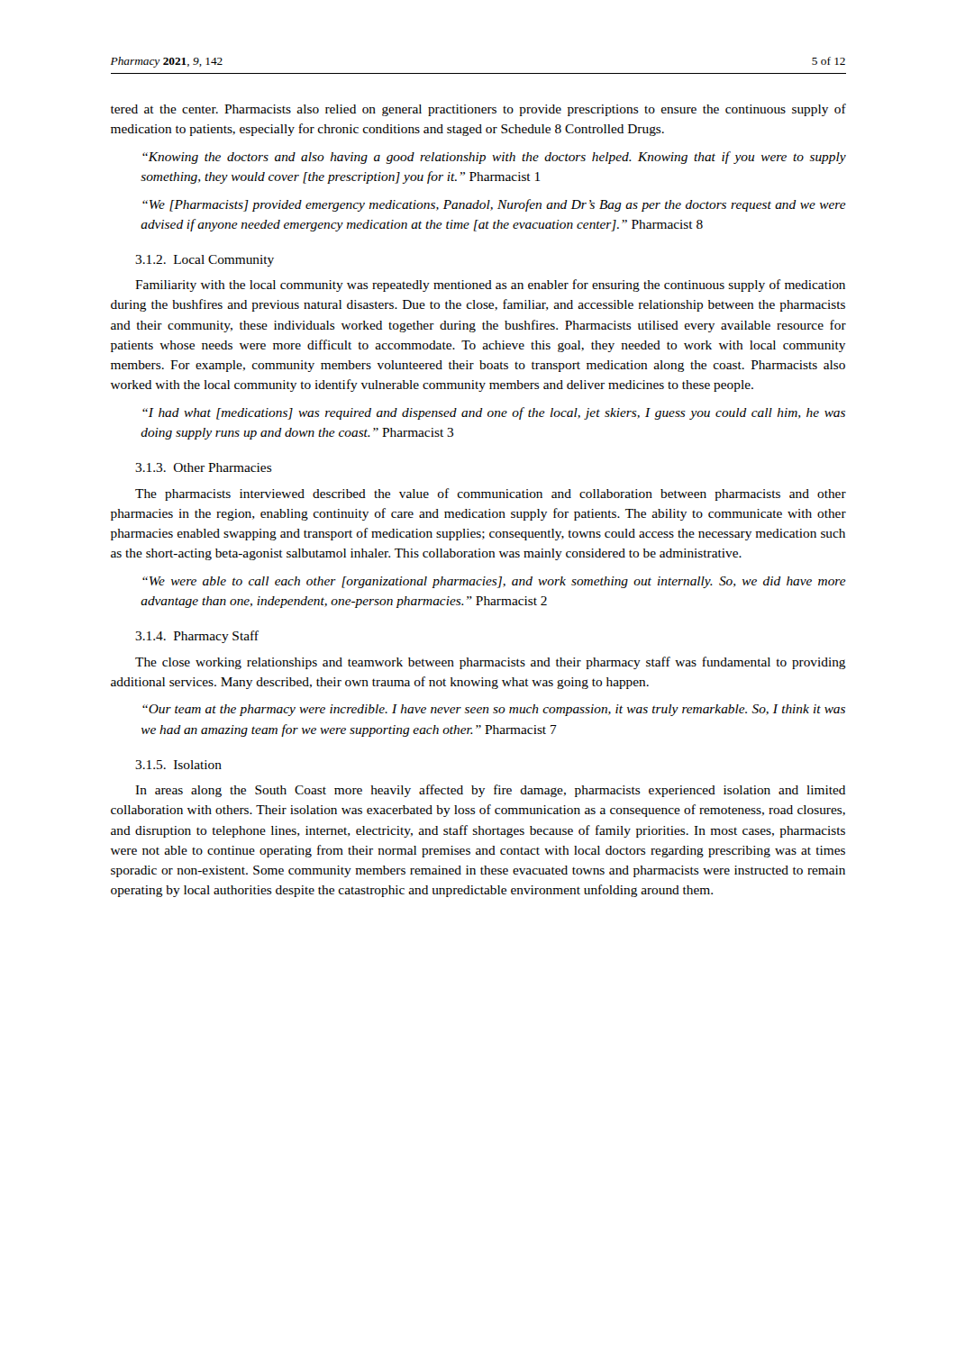Pharmacy 2021, 9, 142
5 of 12
tered at the center. Pharmacists also relied on general practitioners to provide prescriptions to ensure the continuous supply of medication to patients, especially for chronic conditions and staged or Schedule 8 Controlled Drugs.
“Knowing the doctors and also having a good relationship with the doctors helped. Knowing that if you were to supply something, they would cover [the prescription] you for it.” Pharmacist 1
“We [Pharmacists] provided emergency medications, Panadol, Nurofen and Dr’s Bag as per the doctors request and we were advised if anyone needed emergency medication at the time [at the evacuation center].” Pharmacist 8
3.1.2. Local Community
Familiarity with the local community was repeatedly mentioned as an enabler for ensuring the continuous supply of medication during the bushfires and previous natural disasters. Due to the close, familiar, and accessible relationship between the pharmacists and their community, these individuals worked together during the bushfires. Pharmacists utilised every available resource for patients whose needs were more difficult to accommodate. To achieve this goal, they needed to work with local community members. For example, community members volunteered their boats to transport medication along the coast. Pharmacists also worked with the local community to identify vulnerable community members and deliver medicines to these people.
“I had what [medications] was required and dispensed and one of the local, jet skiers, I guess you could call him, he was doing supply runs up and down the coast.” Pharmacist 3
3.1.3. Other Pharmacies
The pharmacists interviewed described the value of communication and collaboration between pharmacists and other pharmacies in the region, enabling continuity of care and medication supply for patients. The ability to communicate with other pharmacies enabled swapping and transport of medication supplies; consequently, towns could access the necessary medication such as the short-acting beta-agonist salbutamol inhaler. This collaboration was mainly considered to be administrative.
“We were able to call each other [organizational pharmacies], and work something out internally. So, we did have more advantage than one, independent, one-person pharmacies.” Pharmacist 2
3.1.4. Pharmacy Staff
The close working relationships and teamwork between pharmacists and their pharmacy staff was fundamental to providing additional services. Many described, their own trauma of not knowing what was going to happen.
“Our team at the pharmacy were incredible. I have never seen so much compassion, it was truly remarkable. So, I think it was we had an amazing team for we were supporting each other.” Pharmacist 7
3.1.5. Isolation
In areas along the South Coast more heavily affected by fire damage, pharmacists experienced isolation and limited collaboration with others. Their isolation was exacerbated by loss of communication as a consequence of remoteness, road closures, and disruption to telephone lines, internet, electricity, and staff shortages because of family priorities. In most cases, pharmacists were not able to continue operating from their normal premises and contact with local doctors regarding prescribing was at times sporadic or non-existent. Some community members remained in these evacuated towns and pharmacists were instructed to remain operating by local authorities despite the catastrophic and unpredictable environment unfolding around them.